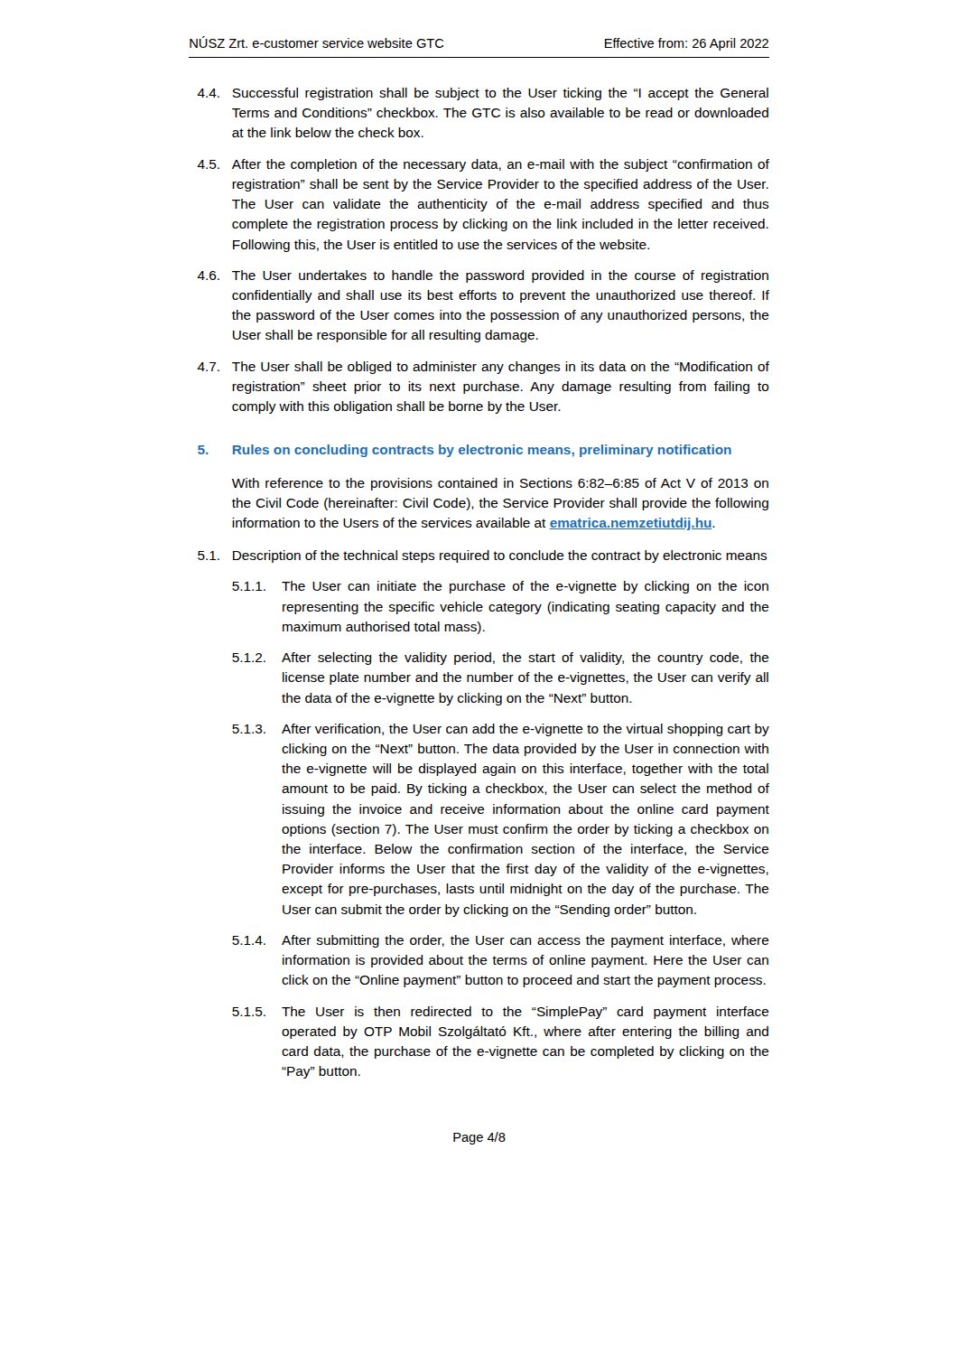NÚSZ Zrt. e-customer service website GTC
Effective from: 26 April 2022
4.4. Successful registration shall be subject to the User ticking the “I accept the General Terms and Conditions” checkbox. The GTC is also available to be read or downloaded at the link below the check box.
4.5. After the completion of the necessary data, an e-mail with the subject “confirmation of registration” shall be sent by the Service Provider to the specified address of the User. The User can validate the authenticity of the e-mail address specified and thus complete the registration process by clicking on the link included in the letter received. Following this, the User is entitled to use the services of the website.
4.6. The User undertakes to handle the password provided in the course of registration confidentially and shall use its best efforts to prevent the unauthorized use thereof. If the password of the User comes into the possession of any unauthorized persons, the User shall be responsible for all resulting damage.
4.7. The User shall be obliged to administer any changes in its data on the “Modification of registration” sheet prior to its next purchase. Any damage resulting from failing to comply with this obligation shall be borne by the User.
5. Rules on concluding contracts by electronic means, preliminary notification
With reference to the provisions contained in Sections 6:82–6:85 of Act V of 2013 on the Civil Code (hereinafter: Civil Code), the Service Provider shall provide the following information to the Users of the services available at ematrica.nemzetiutdij.hu.
5.1. Description of the technical steps required to conclude the contract by electronic means
5.1.1. The User can initiate the purchase of the e-vignette by clicking on the icon representing the specific vehicle category (indicating seating capacity and the maximum authorised total mass).
5.1.2. After selecting the validity period, the start of validity, the country code, the license plate number and the number of the e-vignettes, the User can verify all the data of the e-vignette by clicking on the “Next” button.
5.1.3. After verification, the User can add the e-vignette to the virtual shopping cart by clicking on the “Next” button. The data provided by the User in connection with the e-vignette will be displayed again on this interface, together with the total amount to be paid. By ticking a checkbox, the User can select the method of issuing the invoice and receive information about the online card payment options (section 7). The User must confirm the order by ticking a checkbox on the interface. Below the confirmation section of the interface, the Service Provider informs the User that the first day of the validity of the e-vignettes, except for pre-purchases, lasts until midnight on the day of the purchase. The User can submit the order by clicking on the “Sending order” button.
5.1.4. After submitting the order, the User can access the payment interface, where information is provided about the terms of online payment. Here the User can click on the “Online payment” button to proceed and start the payment process.
5.1.5. The User is then redirected to the “SimplePay” card payment interface operated by OTP Mobil Szolgáltató Kft., where after entering the billing and card data, the purchase of the e-vignette can be completed by clicking on the “Pay” button.
Page 4/8